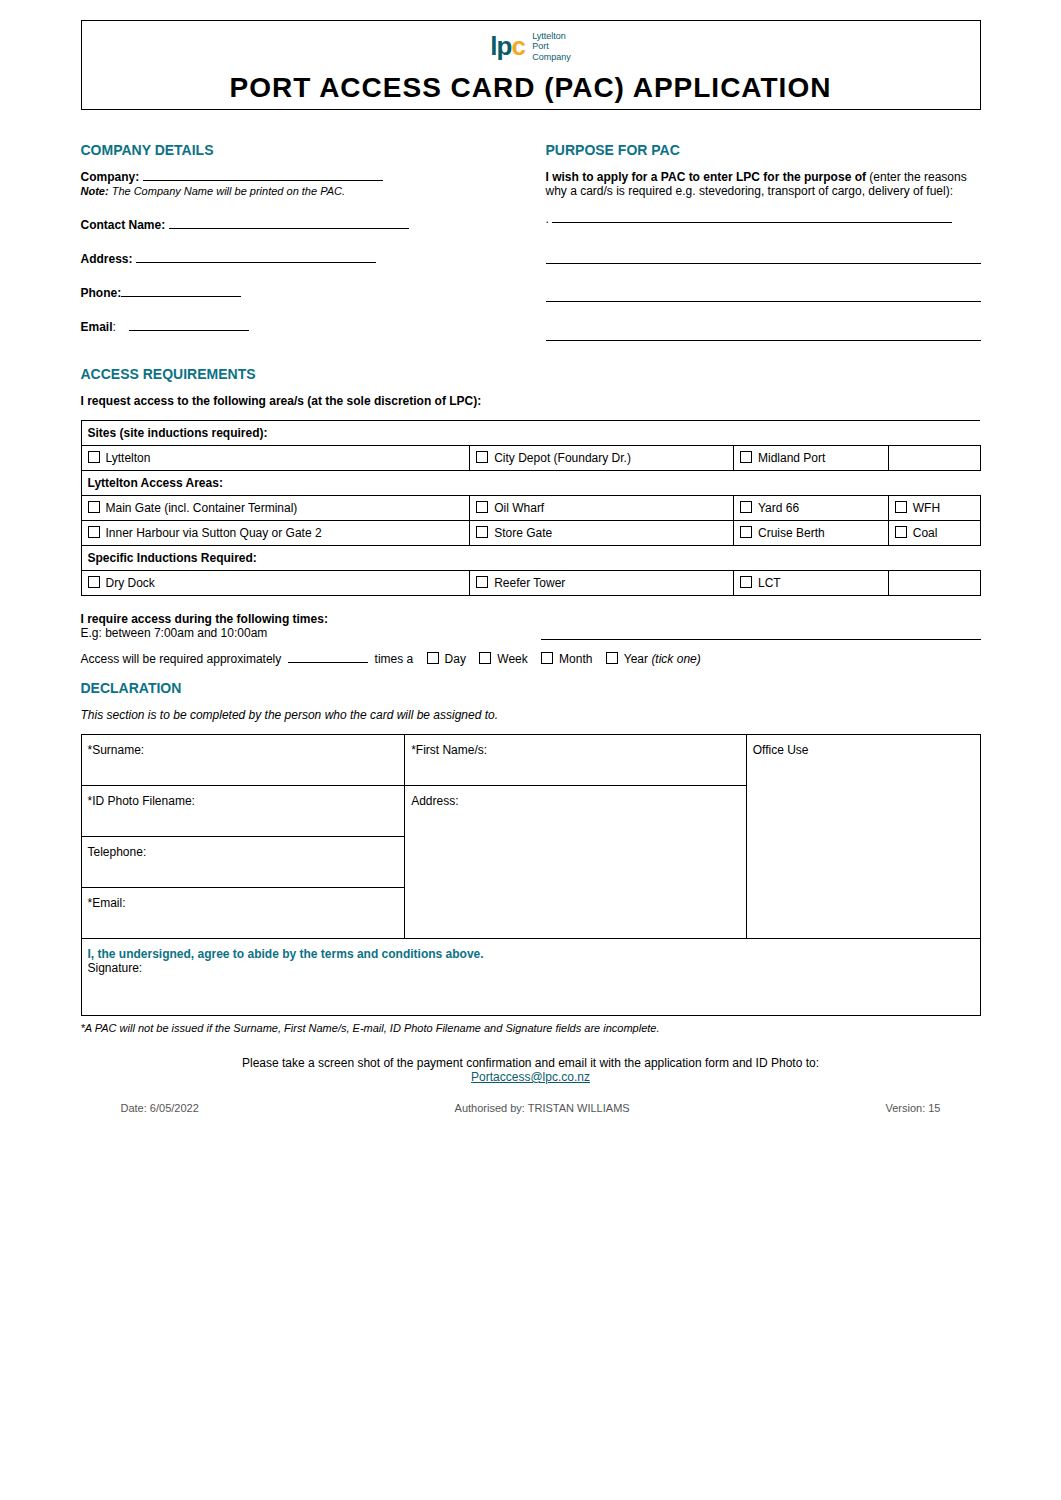lpc Lyttelton
Port
Company
PORT ACCESS CARD (PAC) APPLICATION
Company Details
Company:
Note: The Company Name will be printed on the PAC.
Contact Name:
Address:
Phone:
Email:
Purpose for PAC
I wish to apply for a PAC to enter LPC for the purpose of (enter the reasons why a card/s is required e.g. stevedoring, transport of cargo, delivery of fuel):
.
Access Requirements
I request access to the following area/s (at the sole discretion of LPC):
| Sites (site inductions required): |
| Lyttelton | City Depot (Foundary Dr.) | Midland Port | |
| Lyttelton Access Areas: |
| Main Gate (incl. Container Terminal) | Oil Wharf | Yard 66 | WFH |
| Inner Harbour via Sutton Quay or Gate 2 | Store Gate | Cruise Berth | Coal |
| Specific Inductions Required: |
| Dry Dock | Reefer Tower | LCT | |
I require access during the following times:
E.g: between 7:00am and 10:00am
Access will be required approximately times a Day Week Month Year (tick one)
Declaration
This section is to be completed by the person who the card will be assigned to.
| *Surname: | *First Name/s: | Office Use |
| *ID Photo Filename: | Address: |
| Telephone: |
| *Email: |
| I, the undersigned, agree to abide by the terms and conditions above. Signature: |
*A PAC will not be issued if the Surname, First Name/s, E-mail, ID Photo Filename and Signature fields are incomplete.
Please take a screen shot of the payment confirmation and email it with the application form and ID Photo to:
Portaccess@lpc.co.nz
Date: 6/05/2022 Authorised by: TRISTAN WILLIAMS Version: 15